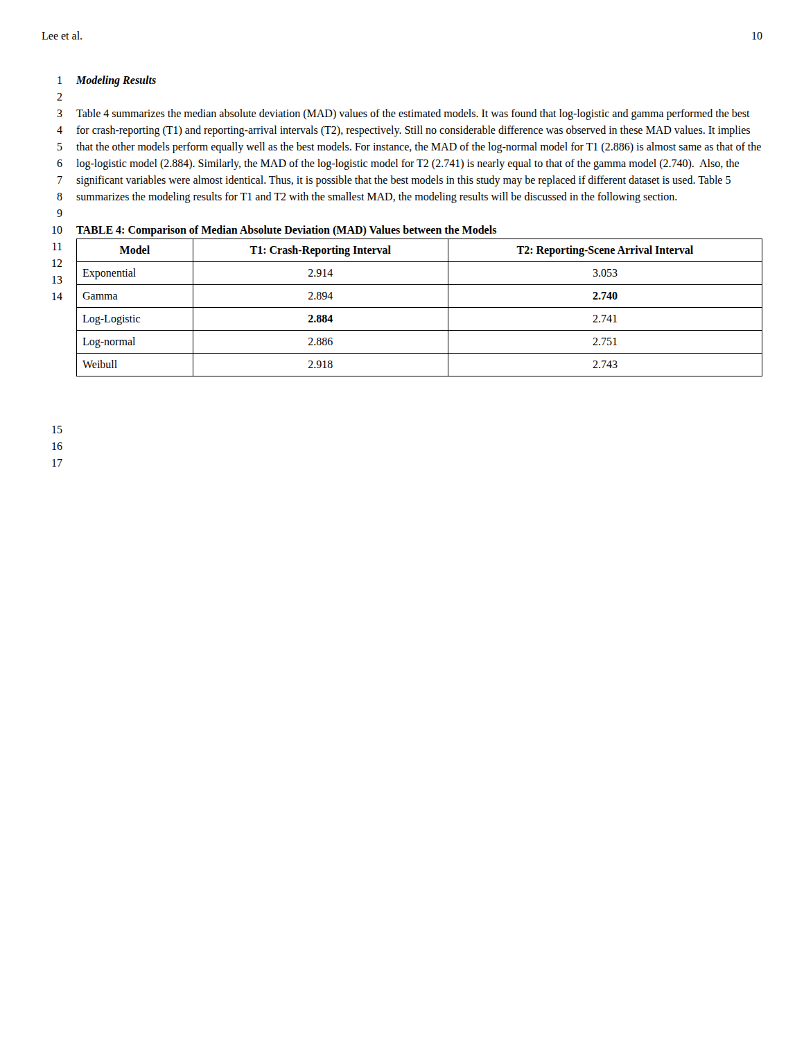Lee et al. 10
1
2
3
4
5
6
7
8
9
10
11
12
13
14
15
16
17
Modeling Results
Table 4 summarizes the median absolute deviation (MAD) values of the estimated models. It was found that log-logistic and gamma performed the best for crash-reporting (T1) and reporting-arrival intervals (T2), respectively. Still no considerable difference was observed in these MAD values. It implies that the other models perform equally well as the best models. For instance, the MAD of the log-normal model for T1 (2.886) is almost same as that of the log-logistic model (2.884). Similarly, the MAD of the log-logistic model for T2 (2.741) is nearly equal to that of the gamma model (2.740). Also, the significant variables were almost identical. Thus, it is possible that the best models in this study may be replaced if different dataset is used. Table 5 summarizes the modeling results for T1 and T2 with the smallest MAD, the modeling results will be discussed in the following section.
TABLE 4: Comparison of Median Absolute Deviation (MAD) Values between the Models
| Model | T1: Crash-Reporting Interval | T2: Reporting-Scene Arrival Interval |
| --- | --- | --- |
| Exponential | 2.914 | 3.053 |
| Gamma | 2.894 | 2.740 |
| Log-Logistic | 2.884 | 2.741 |
| Log-normal | 2.886 | 2.751 |
| Weibull | 2.918 | 2.743 |